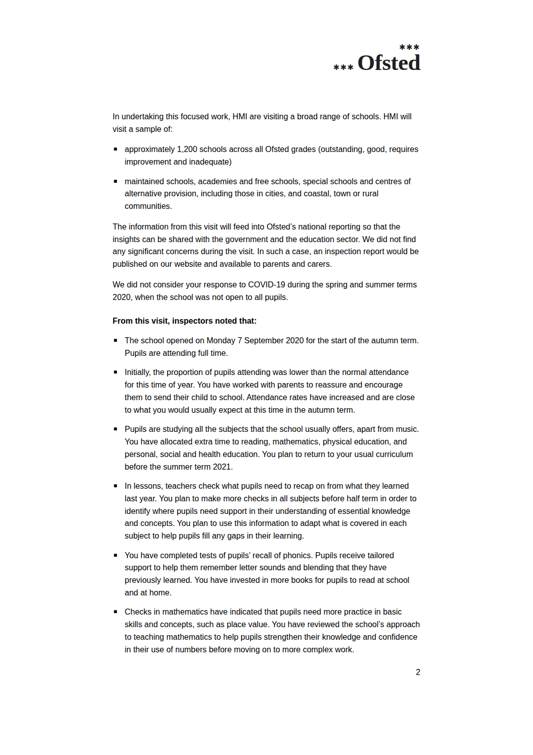✱✱✱
✱✱✱Ofsted
In undertaking this focused work, HMI are visiting a broad range of schools. HMI will visit a sample of:
approximately 1,200 schools across all Ofsted grades (outstanding, good, requires improvement and inadequate)
maintained schools, academies and free schools, special schools and centres of alternative provision, including those in cities, and coastal, town or rural communities.
The information from this visit will feed into Ofsted’s national reporting so that the insights can be shared with the government and the education sector. We did not find any significant concerns during the visit. In such a case, an inspection report would be published on our website and available to parents and carers.
We did not consider your response to COVID-19 during the spring and summer terms 2020, when the school was not open to all pupils.
From this visit, inspectors noted that:
The school opened on Monday 7 September 2020 for the start of the autumn term. Pupils are attending full time.
Initially, the proportion of pupils attending was lower than the normal attendance for this time of year. You have worked with parents to reassure and encourage them to send their child to school. Attendance rates have increased and are close to what you would usually expect at this time in the autumn term.
Pupils are studying all the subjects that the school usually offers, apart from music. You have allocated extra time to reading, mathematics, physical education, and personal, social and health education. You plan to return to your usual curriculum before the summer term 2021.
In lessons, teachers check what pupils need to recap on from what they learned last year. You plan to make more checks in all subjects before half term in order to identify where pupils need support in their understanding of essential knowledge and concepts. You plan to use this information to adapt what is covered in each subject to help pupils fill any gaps in their learning.
You have completed tests of pupils’ recall of phonics. Pupils receive tailored support to help them remember letter sounds and blending that they have previously learned. You have invested in more books for pupils to read at school and at home.
Checks in mathematics have indicated that pupils need more practice in basic skills and concepts, such as place value. You have reviewed the school’s approach to teaching mathematics to help pupils strengthen their knowledge and confidence in their use of numbers before moving on to more complex work.
2